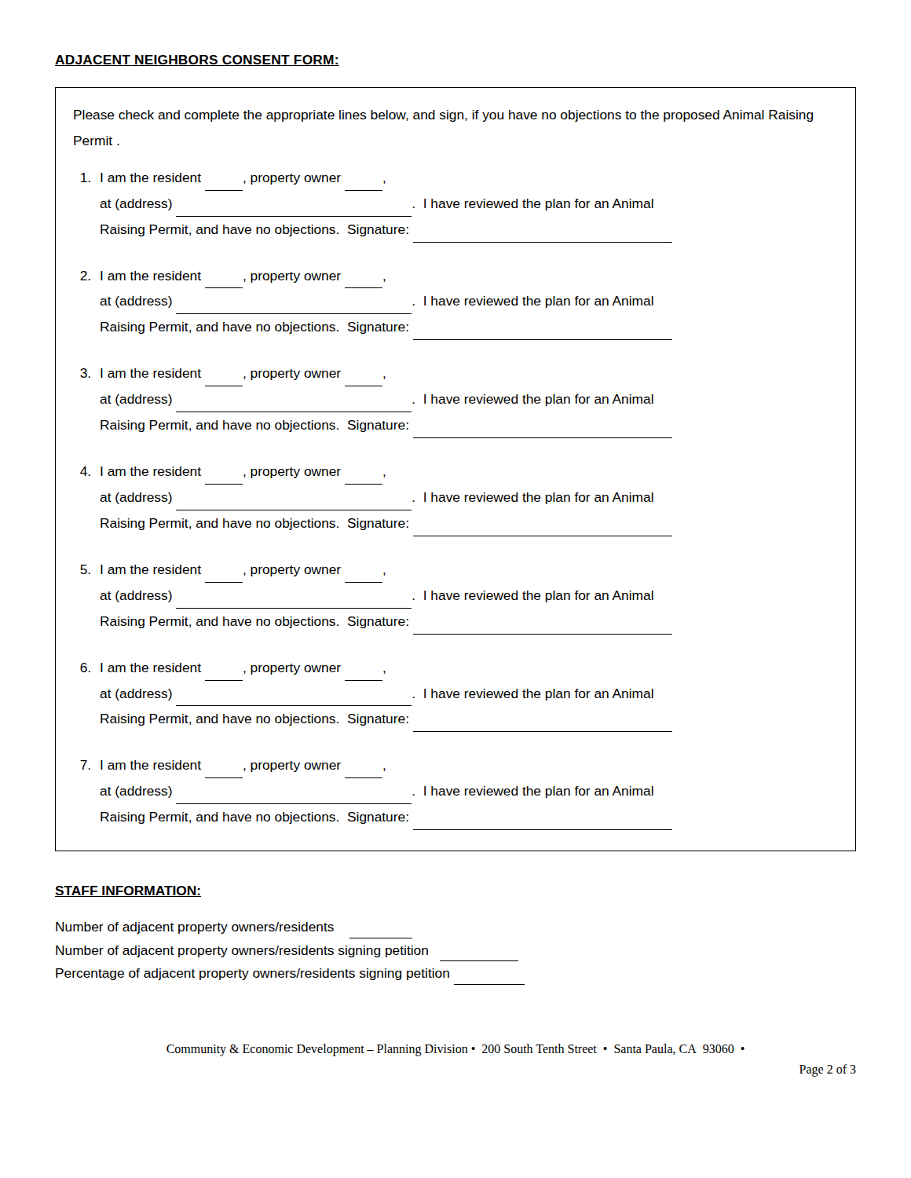ADJACENT NEIGHBORS CONSENT FORM:
Please check and complete the appropriate lines below, and sign, if you have no objections to the proposed Animal Raising Permit .
I am the resident , property owner , at (address) . I have reviewed the plan for an Animal Raising Permit, and have no objections. Signature:
I am the resident , property owner , at (address) . I have reviewed the plan for an Animal Raising Permit, and have no objections. Signature:
I am the resident , property owner , at (address) . I have reviewed the plan for an Animal Raising Permit, and have no objections. Signature:
I am the resident , property owner , at (address) . I have reviewed the plan for an Animal Raising Permit, and have no objections. Signature:
I am the resident , property owner , at (address) . I have reviewed the plan for an Animal Raising Permit, and have no objections. Signature:
I am the resident , property owner , at (address) . I have reviewed the plan for an Animal Raising Permit, and have no objections. Signature:
I am the resident , property owner , at (address) . I have reviewed the plan for an Animal Raising Permit, and have no objections. Signature:
STAFF INFORMATION:
Number of adjacent property owners/residents
Number of adjacent property owners/residents signing petition
Percentage of adjacent property owners/residents signing petition
Community & Economic Development – Planning Division • 200 South Tenth Street • Santa Paula, CA 93060 •
Page 2 of 3